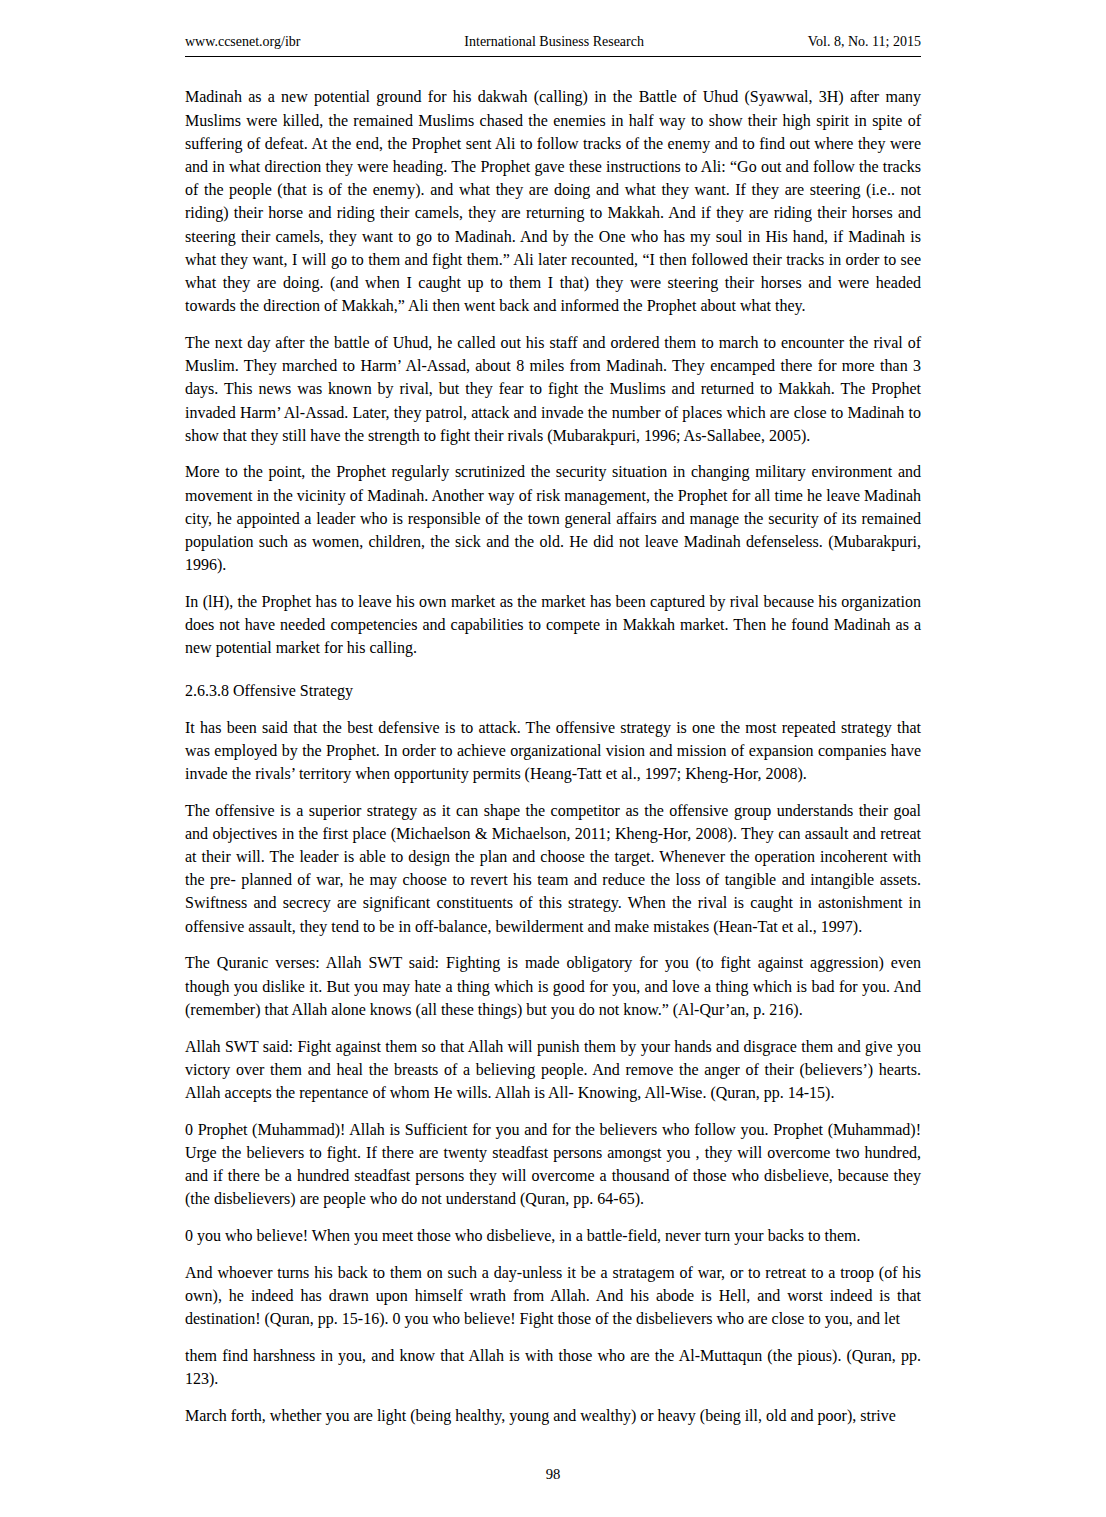www.ccsenet.org/ibr International Business Research Vol. 8, No. 11; 2015
Madinah as a new potential ground for his dakwah (calling) in the Battle of Uhud (Syawwal, 3H) after many Muslims were killed, the remained Muslims chased the enemies in half way to show their high spirit in spite of suffering of defeat. At the end, the Prophet sent Ali to follow tracks of the enemy and to find out where they were and in what direction they were heading. The Prophet gave these instructions to Ali: “Go out and follow the tracks of the people (that is of the enemy). and what they are doing and what they want. If they are steering (i.e.. not riding) their horse and riding their camels, they are returning to Makkah. And if they are riding their horses and steering their camels, they want to go to Madinah. And by the One who has my soul in His hand, if Madinah is what they want, I will go to them and fight them.” Ali later recounted, “I then followed their tracks in order to see what they are doing. (and when I caught up to them I that) they were steering their horses and were headed towards the direction of Makkah,” Ali then went back and informed the Prophet about what they.
The next day after the battle of Uhud, he called out his staff and ordered them to march to encounter the rival of Muslim. They marched to Harm’ Al-Assad, about 8 miles from Madinah. They encamped there for more than 3 days. This news was known by rival, but they fear to fight the Muslims and returned to Makkah. The Prophet invaded Harm’ Al-Assad. Later, they patrol, attack and invade the number of places which are close to Madinah to show that they still have the strength to fight their rivals (Mubarakpuri, 1996; As-Sallabee, 2005).
More to the point, the Prophet regularly scrutinized the security situation in changing military environment and movement in the vicinity of Madinah. Another way of risk management, the Prophet for all time he leave Madinah city, he appointed a leader who is responsible of the town general affairs and manage the security of its remained population such as women, children, the sick and the old. He did not leave Madinah defenseless. (Mubarakpuri, 1996).
In (lH), the Prophet has to leave his own market as the market has been captured by rival because his organization does not have needed competencies and capabilities to compete in Makkah market. Then he found Madinah as a new potential market for his calling.
2.6.3.8 Offensive Strategy
It has been said that the best defensive is to attack. The offensive strategy is one the most repeated strategy that was employed by the Prophet. In order to achieve organizational vision and mission of expansion companies have invade the rivals’ territory when opportunity permits (Heang-Tatt et al., 1997; Kheng-Hor, 2008).
The offensive is a superior strategy as it can shape the competitor as the offensive group understands their goal and objectives in the first place (Michaelson & Michaelson, 2011; Kheng-Hor, 2008). They can assault and retreat at their will. The leader is able to design the plan and choose the target. Whenever the operation incoherent with the pre- planned of war, he may choose to revert his team and reduce the loss of tangible and intangible assets. Swiftness and secrecy are significant constituents of this strategy. When the rival is caught in astonishment in offensive assault, they tend to be in off-balance, bewilderment and make mistakes (Hean-Tat et al., 1997).
The Quranic verses: Allah SWT said: Fighting is made obligatory for you (to fight against aggression) even though you dislike it. But you may hate a thing which is good for you, and love a thing which is bad for you. And (remember) that Allah alone knows (all these things) but you do not know.” (Al-Qur’an, p. 216).
Allah SWT said: Fight against them so that Allah will punish them by your hands and disgrace them and give you victory over them and heal the breasts of a believing people. And remove the anger of their (believers’) hearts. Allah accepts the repentance of whom He wills. Allah is All- Knowing, All-Wise. (Quran, pp. 14-15).
0 Prophet (Muhammad)! Allah is Sufficient for you and for the believers who follow you. Prophet (Muhammad)! Urge the believers to fight. If there are twenty steadfast persons amongst you , they will overcome two hundred, and if there be a hundred steadfast persons they will overcome a thousand of those who disbelieve, because they (the disbelievers) are people who do not understand (Quran, pp. 64-65).
0 you who believe! When you meet those who disbelieve, in a battle-field, never turn your backs to them.
And whoever turns his back to them on such a day-unless it be a stratagem of war, or to retreat to a troop (of his own), he indeed has drawn upon himself wrath from Allah. And his abode is Hell, and worst indeed is that destination! (Quran, pp. 15-16). 0 you who believe! Fight those of the disbelievers who are close to you, and let
them find harshness in you, and know that Allah is with those who are the Al-Muttaqun (the pious). (Quran, pp. 123).
March forth, whether you are light (being healthy, young and wealthy) or heavy (being ill, old and poor), strive
98